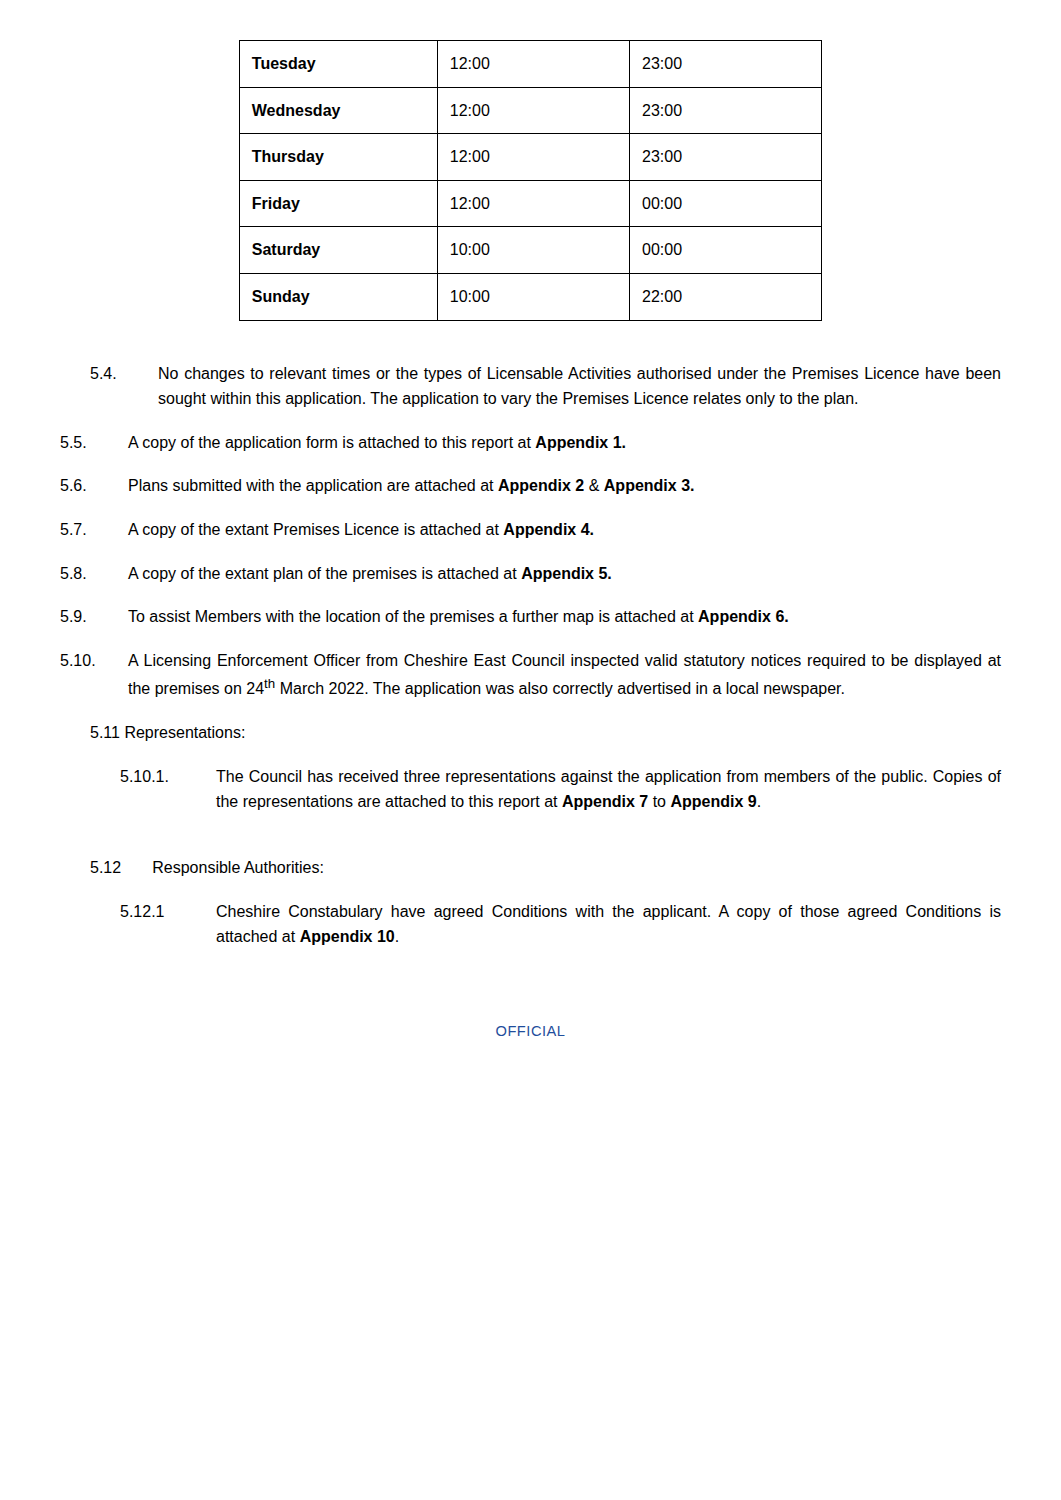| Tuesday | 12:00 | 23:00 |
| Wednesday | 12:00 | 23:00 |
| Thursday | 12:00 | 23:00 |
| Friday | 12:00 | 00:00 |
| Saturday | 10:00 | 00:00 |
| Sunday | 10:00 | 22:00 |
5.4. No changes to relevant times or the types of Licensable Activities authorised under the Premises Licence have been sought within this application. The application to vary the Premises Licence relates only to the plan.
5.5. A copy of the application form is attached to this report at Appendix 1.
5.6. Plans submitted with the application are attached at Appendix 2 & Appendix 3.
5.7. A copy of the extant Premises Licence is attached at Appendix 4.
5.8. A copy of the extant plan of the premises is attached at Appendix 5.
5.9. To assist Members with the location of the premises a further map is attached at Appendix 6.
5.10. A Licensing Enforcement Officer from Cheshire East Council inspected valid statutory notices required to be displayed at the premises on 24th March 2022. The application was also correctly advertised in a local newspaper.
5.11 Representations:
5.10.1. The Council has received three representations against the application from members of the public. Copies of the representations are attached to this report at Appendix 7 to Appendix 9.
5.12 Responsible Authorities:
5.12.1 Cheshire Constabulary have agreed Conditions with the applicant. A copy of those agreed Conditions is attached at Appendix 10.
OFFICIAL